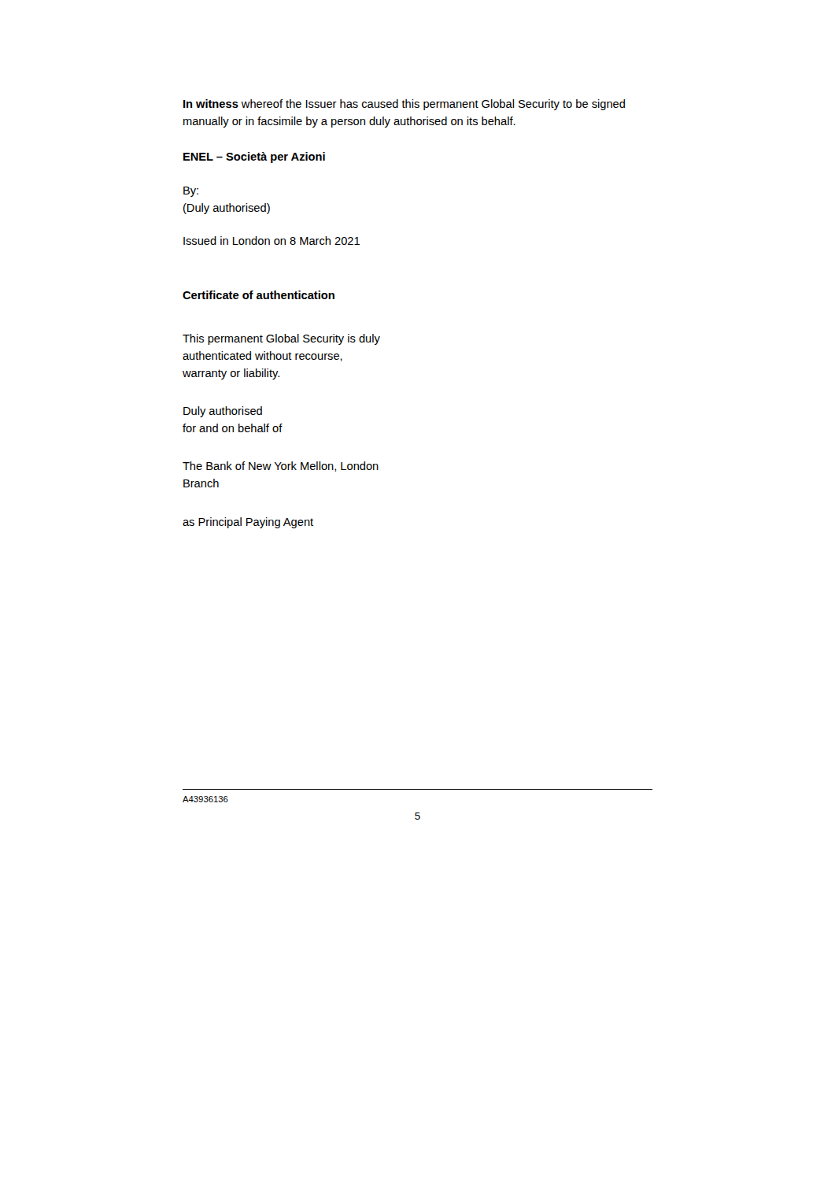In witness whereof the Issuer has caused this permanent Global Security to be signed manually or in facsimile by a person duly authorised on its behalf.
ENEL – Società per Azioni
By:
(Duly authorised)
Issued in London on 8 March 2021
Certificate of authentication
This permanent Global Security is duly
authenticated without recourse,
warranty or liability.
Duly authorised
for and on behalf of
The Bank of New York Mellon, London
Branch
as Principal Paying Agent
A43936136
5